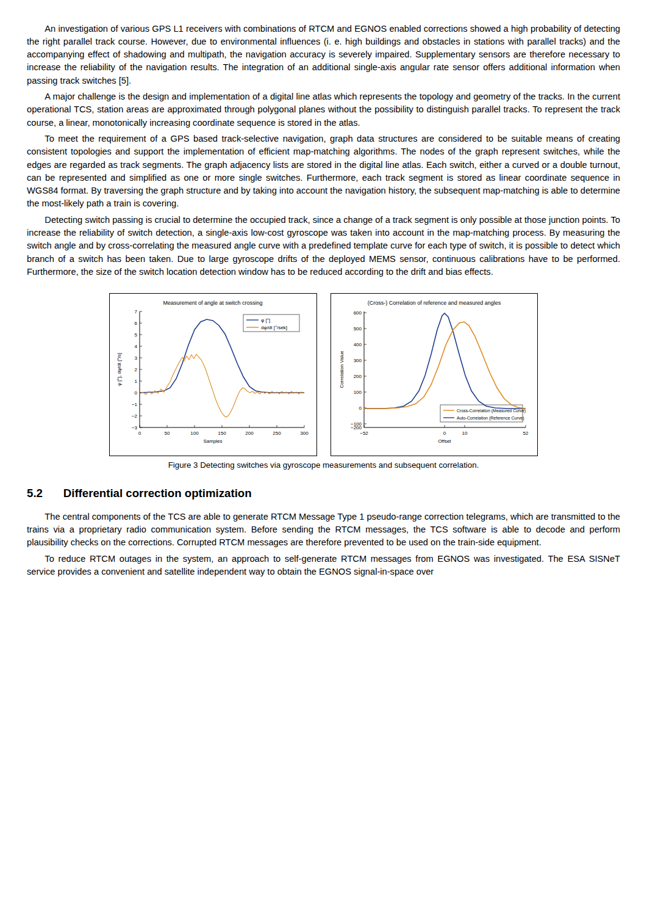An investigation of various GPS L1 receivers with combinations of RTCM and EGNOS enabled corrections showed a high probability of detecting the right parallel track course. However, due to environmental influences (i. e. high buildings and obstacles in stations with parallel tracks) and the accompanying effect of shadowing and multipath, the navigation accuracy is severely impaired. Supplementary sensors are therefore necessary to increase the reliability of the navigation results. The integration of an additional single-axis angular rate sensor offers additional information when passing track switches [5].
A major challenge is the design and implementation of a digital line atlas which represents the topology and geometry of the tracks. In the current operational TCS, station areas are approximated through polygonal planes without the possibility to distinguish parallel tracks. To represent the track course, a linear, monotonically increasing coordinate sequence is stored in the atlas.
To meet the requirement of a GPS based track-selective navigation, graph data structures are considered to be suitable means of creating consistent topologies and support the implementation of efficient map-matching algorithms. The nodes of the graph represent switches, while the edges are regarded as track segments. The graph adjacency lists are stored in the digital line atlas. Each switch, either a curved or a double turnout, can be represented and simplified as one or more single switches. Furthermore, each track segment is stored as linear coordinate sequence in WGS84 format. By traversing the graph structure and by taking into account the navigation history, the subsequent map-matching is able to determine the most-likely path a train is covering.
Detecting switch passing is crucial to determine the occupied track, since a change of a track segment is only possible at those junction points. To increase the reliability of switch detection, a single-axis low-cost gyroscope was taken into account in the map-matching process. By measuring the switch angle and by cross-correlating the measured angle curve with a predefined template curve for each type of switch, it is possible to detect which branch of a switch has been taken. Due to large gyroscope drifts of the deployed MEMS sensor, continuous calibrations have to be performed. Furthermore, the size of the switch location detection window has to be reduced according to the drift and bias effects.
Measurement of angle at switch crossing 7 6 5 4 3 2 1 0 −1 −2 −3 0 50 100 150 200 250 300 Samples φ [°], dφ/dt [°/s] φ [°] dφ/dt [°/sek]
(Cross-) Correlation of reference and measured angles 600 500 400 300 200 100 0 −100 −200 −52 0 10 52 Offset Correlation Value Cross-Correlation (Measured Curve) Auto-Correlation (Reference Curve)
Figure 3 Detecting switches via gyroscope measurements and subsequent correlation.
5.2 Differential correction optimization
The central components of the TCS are able to generate RTCM Message Type 1 pseudo-range correction telegrams, which are transmitted to the trains via a proprietary radio communication system. Before sending the RTCM messages, the TCS software is able to decode and perform plausibility checks on the corrections. Corrupted RTCM messages are therefore prevented to be used on the train-side equipment.
To reduce RTCM outages in the system, an approach to self-generate RTCM messages from EGNOS was investigated. The ESA SISNeT service provides a convenient and satellite independent way to obtain the EGNOS signal-in-space over